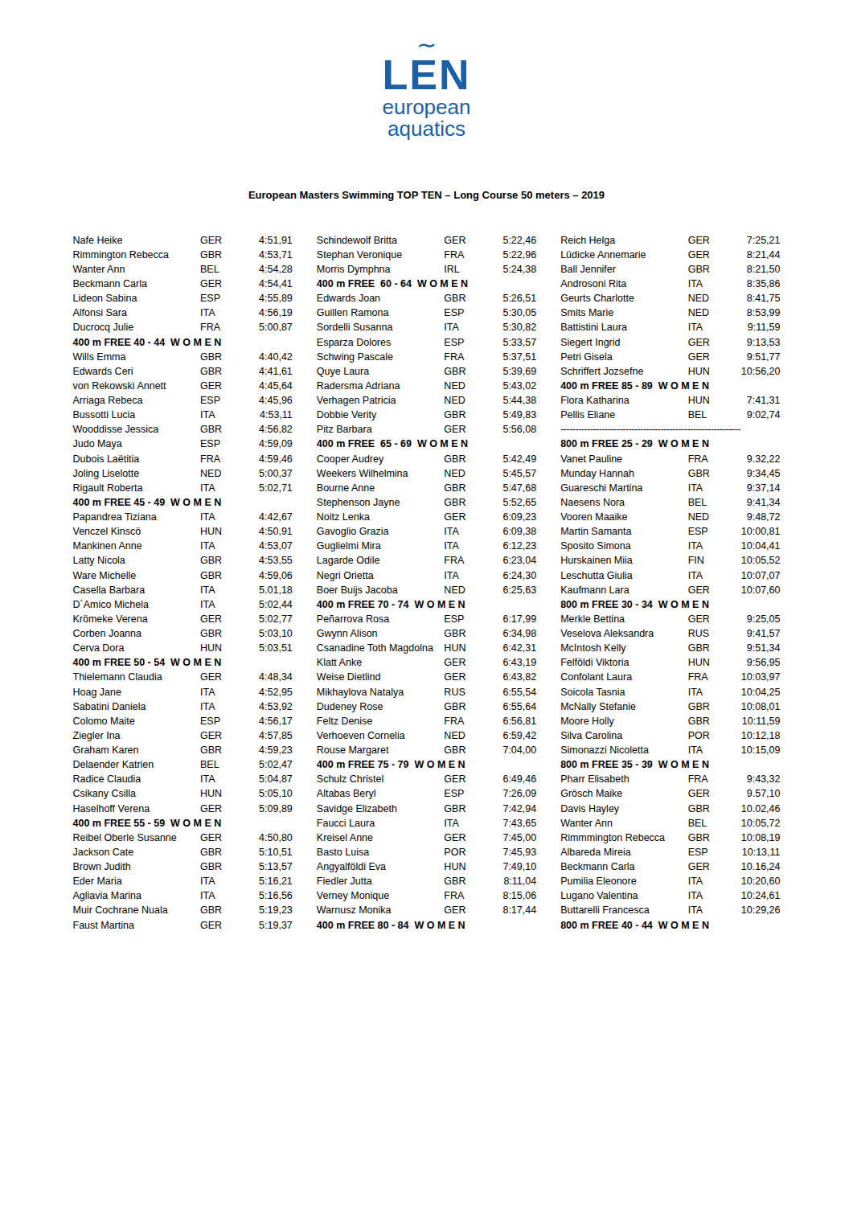∼
LEN
european
aquatics
European Masters Swimming TOP TEN – Long Course 50 meters – 2019
| Nafe Heike | GER | 4:51,91 |
| Rimmington Rebecca | GBR | 4:53,71 |
| Wanter Ann | BEL | 4:54,28 |
| Beckmann Carla | GER | 4:54,41 |
| Lideon Sabina | ESP | 4:55,89 |
| Alfonsi Sara | ITA | 4:56,19 |
| Ducrocq Julie | FRA | 5:00,87 |
| 400 m FREE 40 - 44 W O M E N |
| Wills Emma | GBR | 4:40,42 |
| Edwards Ceri | GBR | 4:41,61 |
| von Rekowski Annett | GER | 4:45,64 |
| Arriaga Rebeca | ESP | 4:45,96 |
| Bussotti Lucia | ITA | 4:53,11 |
| Wooddisse Jessica | GBR | 4:56,82 |
| Judo Maya | ESP | 4:59,09 |
| Dubois Laëtitia | FRA | 4:59,46 |
| Joling Liselotte | NED | 5:00,37 |
| Rigault Roberta | ITA | 5:02,71 |
| 400 m FREE 45 - 49 W O M E N |
| Papandrea Tiziana | ITA | 4:42,67 |
| Venczel Kinscö | HUN | 4:50,91 |
| Mankinen Anne | ITA | 4:53,07 |
| Latty Nicola | GBR | 4:53,55 |
| Ware Michelle | GBR | 4:59,06 |
| Casella Barbara | ITA | 5.01,18 |
| D´Amico Michela | ITA | 5:02,44 |
| Krömeke Verena | GER | 5:02,77 |
| Corben Joanna | GBR | 5:03,10 |
| Cerva Dora | HUN | 5:03,51 |
| 400 m FREE 50 - 54 W O M E N |
| Thielemann Claudia | GER | 4:48,34 |
| Hoag Jane | ITA | 4:52,95 |
| Sabatini Daniela | ITA | 4:53,92 |
| Colomo Maite | ESP | 4:56,17 |
| Ziegler Ina | GER | 4:57,85 |
| Graham Karen | GBR | 4:59,23 |
| Delaender Katrien | BEL | 5:02,47 |
| Radice Claudia | ITA | 5:04,87 |
| Csikany Csilla | HUN | 5:05,10 |
| Haselhoff Verena | GER | 5:09,89 |
| 400 m FREE 55 - 59 W O M E N |
| Reibel Oberle Susanne | GER | 4:50,80 |
| Jackson Cate | GBR | 5:10,51 |
| Brown Judith | GBR | 5:13,57 |
| Eder Maria | ITA | 5:16,21 |
| Agliavia Marina | ITA | 5:16,56 |
| Muir Cochrane Nuala | GBR | 5:19,23 |
| Faust Martina | GER | 5:19,37 |
| Schindewolf Britta | GER | 5:22,46 |
| Stephan Veronique | FRA | 5:22,96 |
| Morris Dymphna | IRL | 5:24,38 |
| 400 m FREE 60 - 64 W O M E N |
| Edwards Joan | GBR | 5:26,51 |
| Guillen Ramona | ESP | 5:30,05 |
| Sordelli Susanna | ITA | 5:30,82 |
| Esparza Dolores | ESP | 5:33,57 |
| Schwing Pascale | FRA | 5:37,51 |
| Quye Laura | GBR | 5:39,69 |
| Radersma Adriana | NED | 5:43,02 |
| Verhagen Patricia | NED | 5:44,38 |
| Dobbie Verity | GBR | 5:49,83 |
| Pitz Barbara | GER | 5:56,08 |
| 400 m FREE 65 - 69 W O M E N |
| Cooper Audrey | GBR | 5:42,49 |
| Weekers Wilhelmina | NED | 5:45,57 |
| Bourne Anne | GBR | 5:47,68 |
| Stephenson Jayne | GBR | 5:52,65 |
| Noitz Lenka | GER | 6:09,23 |
| Gavoglio Grazia | ITA | 6:09,38 |
| Guglielmi Mira | ITA | 6:12,23 |
| Lagarde Odile | FRA | 6:23,04 |
| Negri Orietta | ITA | 6:24,30 |
| Boer Buijs Jacoba | NED | 6:25,63 |
| 400 m FREE 70 - 74 W O M E N |
| Peñarrova Rosa | ESP | 6:17,99 |
| Gwynn Alison | GBR | 6:34,98 |
| Csanadine Toth Magdolna | HUN | 6:42,31 |
| Klatt Anke | GER | 6:43,19 |
| Weise Dietlind | GER | 6:43,82 |
| Mikhaylova Natalya | RUS | 6:55,54 |
| Dudeney Rose | GBR | 6:55,64 |
| Feltz Denise | FRA | 6:56,81 |
| Verhoeven Cornelia | NED | 6:59,42 |
| Rouse Margaret | GBR | 7:04,00 |
| 400 m FREE 75 - 79 W O M E N |
| Schulz Christel | GER | 6:49,46 |
| Altabas Beryl | ESP | 7:26,09 |
| Savidge Elizabeth | GBR | 7:42,94 |
| Faucci Laura | ITA | 7:43,65 |
| Kreisel Anne | GER | 7:45,00 |
| Basto Luisa | POR | 7:45,93 |
| Angyalföldi Eva | HUN | 7:49,10 |
| Fiedler Jutta | GBR | 8:11,04 |
| Verney Monique | FRA | 8:15,06 |
| Warnusz Monika | GER | 8:17,44 |
| 400 m FREE 80 - 84 W O M E N |
| Reich Helga | GER | 7:25,21 |
| Lüdicke Annemarie | GER | 8:21,44 |
| Ball Jennifer | GBR | 8:21,50 |
| Androsoni Rita | ITA | 8:35,86 |
| Geurts Charlotte | NED | 8:41,75 |
| Smits Marie | NED | 8:53,99 |
| Battistini Laura | ITA | 9:11,59 |
| Siegert Ingrid | GER | 9:13,53 |
| Petri Gisela | GER | 9:51,77 |
| Schriffert Jozsefne | HUN | 10:56,20 |
| 400 m FREE 85 - 89 W O M E N |
| Flora Katharina | HUN | 7:41,31 |
| Pellis Eliane | BEL | 9:02,74 |
| ------------------------------------------------------------- |
| 800 m FREE 25 - 29 W O M E N |
| Vanet Pauline | FRA | 9.32,22 |
| Munday Hannah | GBR | 9:34,45 |
| Guareschi Martina | ITA | 9:37,14 |
| Naesens Nora | BEL | 9:41,34 |
| Vooren Maaike | NED | 9:48,72 |
| Martin Samanta | ESP | 10:00,81 |
| Sposito Simona | ITA | 10:04,41 |
| Hurskainen Miia | FIN | 10:05,52 |
| Leschutta Giulia | ITA | 10:07,07 |
| Kaufmann Lara | GER | 10:07,60 |
| 800 m FREE 30 - 34 W O M E N |
| Merkle Bettina | GER | 9:25,05 |
| Veselova Aleksandra | RUS | 9:41,57 |
| McIntosh Kelly | GBR | 9:51,34 |
| Felföldi Viktoria | HUN | 9:56,95 |
| Confolant Laura | FRA | 10:03,97 |
| Soicola Tasnia | ITA | 10:04,25 |
| McNally Stefanie | GBR | 10:08,01 |
| Moore Holly | GBR | 10:11,59 |
| Silva Carolina | POR | 10:12,18 |
| Simonazzi Nicoletta | ITA | 10:15,09 |
| 800 m FREE 35 - 39 W O M E N |
| Pharr Elisabeth | FRA | 9:43,32 |
| Grösch Maike | GER | 9.57,10 |
| Davis Hayley | GBR | 10.02,46 |
| Wanter Ann | BEL | 10:05,72 |
| Rimmmington Rebecca | GBR | 10:08,19 |
| Albareda Mireia | ESP | 10:13,11 |
| Beckmann Carla | GER | 10.16,24 |
| Pumilia Eleonore | ITA | 10:20,60 |
| Lugano Valentina | ITA | 10:24,61 |
| Buttarelli Francesca | ITA | 10:29,26 |
| 800 m FREE 40 - 44 W O M E N |